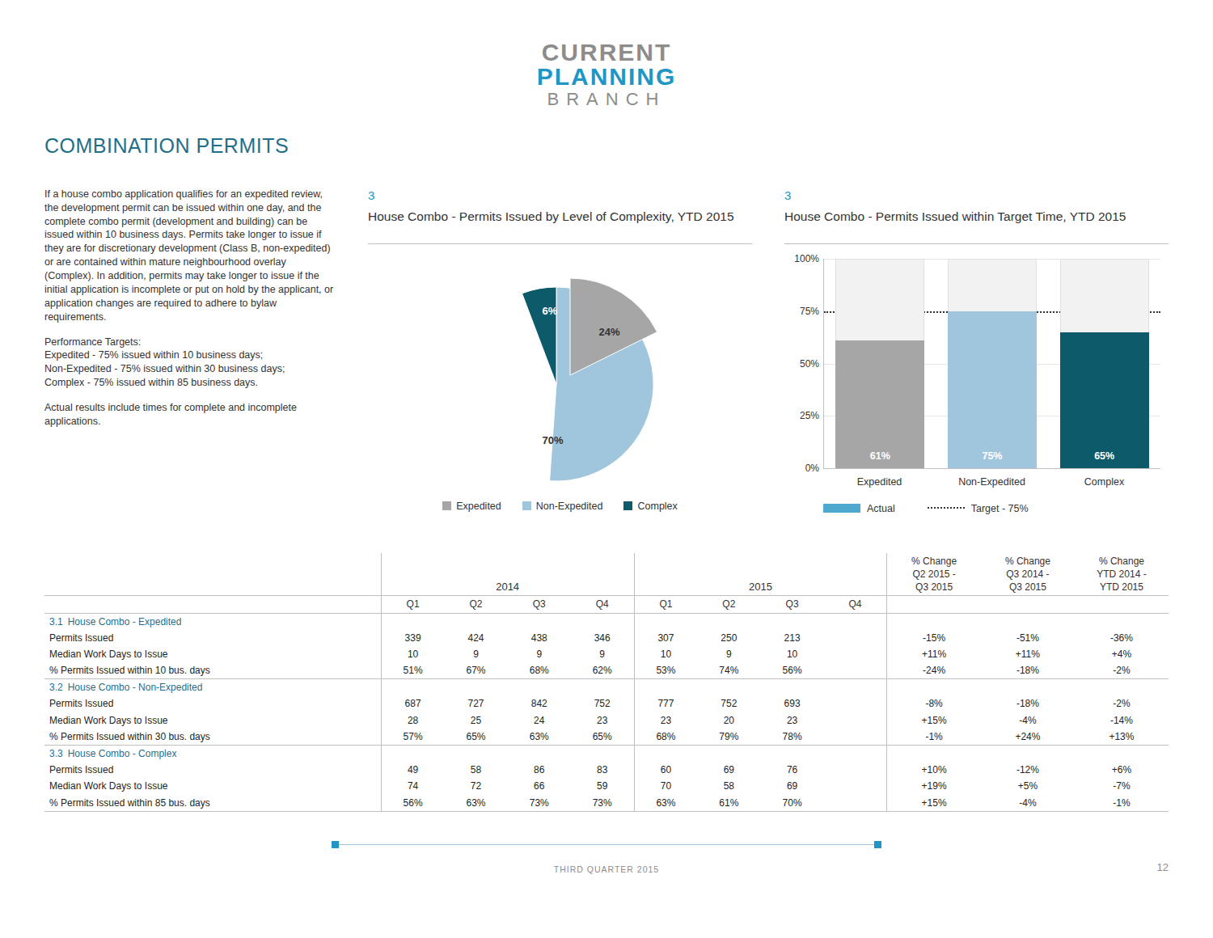CURRENT
PLANNING
BRANCH
COMBINATION PERMITS
If a house combo application qualifies for an expedited review, the development permit can be issued within one day, and the complete combo permit (development and building) can be issued within 10 business days. Permits take longer to issue if they are for discretionary development (Class B, non-expedited) or are contained within mature neighbourhood overlay (Complex). In addition, permits may take longer to issue if the initial application is incomplete or put on hold by the applicant, or application changes are required to adhere to bylaw requirements.
Performance Targets:
Expedited - 75% issued within 10 business days;
Non-Expedited - 75% issued within 30 business days;
Complex - 75% issued within 85 business days.
Actual results include times for complete and incomplete applications.
3
House Combo - Permits Issued by Level of Complexity, YTD 2015
24% 70% 6%
Expedited Non-Expedited Complex
3
House Combo - Permits Issued within Target Time, YTD 2015
100%
75%
50%
25%
0%
61%
75%
65%
Expedited Non-Expedited Complex
Actual Target - 75%
| | 2014 | 2015 | % Change Q2 2015 - Q3 2015 | % Change Q3 2014 - Q3 2015 | % Change YTD 2014 - YTD 2015 |
| --- | --- | --- | --- | --- | --- |
| | Q1 | Q2 | Q3 | Q4 | Q1 | Q2 | Q3 | Q4 | | | |
| 3.1 House Combo - Expedited | | | | | | | | | | | |
| Permits Issued | 339 | 424 | 438 | 346 | 307 | 250 | 213 | | -15% | -51% | -36% |
| Median Work Days to Issue | 10 | 9 | 9 | 9 | 10 | 9 | 10 | | +11% | +11% | +4% |
| % Permits Issued within 10 bus. days | 51% | 67% | 68% | 62% | 53% | 74% | 56% | | -24% | -18% | -2% |
| 3.2 House Combo - Non-Expedited | | | | | | | | | | | |
| Permits Issued | 687 | 727 | 842 | 752 | 777 | 752 | 693 | | -8% | -18% | -2% |
| Median Work Days to Issue | 28 | 25 | 24 | 23 | 23 | 20 | 23 | | +15% | -4% | -14% |
| % Permits Issued within 30 bus. days | 57% | 65% | 63% | 65% | 68% | 79% | 78% | | -1% | +24% | +13% |
| 3.3 House Combo - Complex | | | | | | | | | | | |
| Permits Issued | 49 | 58 | 86 | 83 | 60 | 69 | 76 | | +10% | -12% | +6% |
| Median Work Days to Issue | 74 | 72 | 66 | 59 | 70 | 58 | 69 | | +19% | +5% | -7% |
| % Permits Issued within 85 bus. days | 56% | 63% | 73% | 73% | 63% | 61% | 70% | | +15% | -4% | -1% |
THIRD QUARTER 2015
12